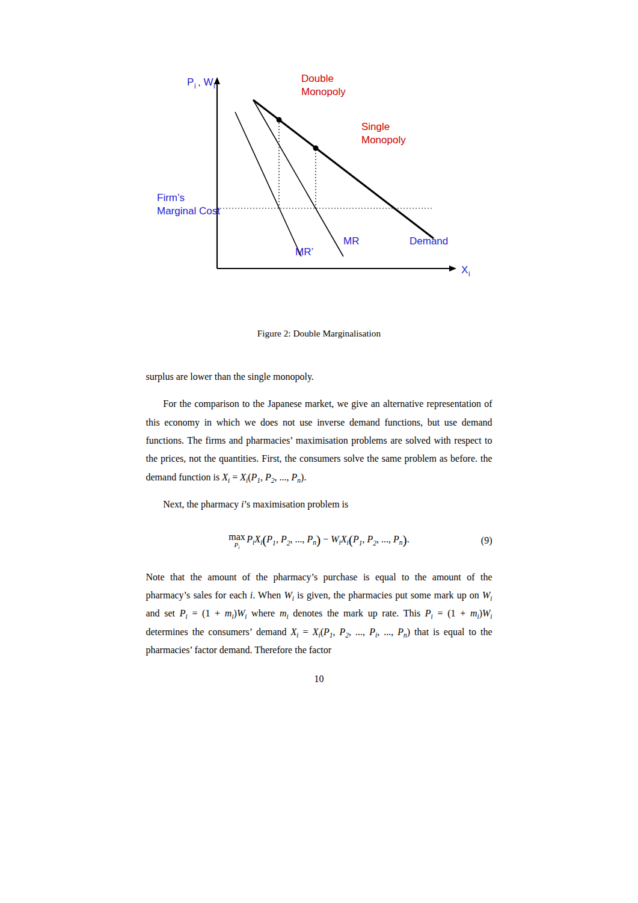P i , W i X i Demand MR MR’ Firm’s Marginal Cost Double Monopoly Single Monopoly
Figure 2: Double Marginalisation
surplus are lower than the single monopoly.
For the comparison to the Japanese market, we give an alternative representation of this economy in which we does not use inverse demand functions, but use demand functions. The firms and pharmacies’ maximisation problems are solved with respect to the prices, not the quantities. First, the consumers solve the same problem as before. the demand function is Xi = Xi(P1, P2, ..., Pn).
Next, the pharmacy i’s maximisation problem is
max Pi PiXi(P1, P2, ..., Pn) − WiXi(P1, P2, ..., Pn). (9)
Note that the amount of the pharmacy’s purchase is equal to the amount of the pharmacy’s sales for each i. When Wi is given, the pharmacies put some mark up on Wi and set Pi = (1 + mi)Wi where mi denotes the mark up rate. This Pi = (1 + mi)Wi determines the consumers’ demand Xi = Xi(P1, P2, ..., Pi, ..., Pn) that is equal to the pharmacies’ factor demand. Therefore the factor
10